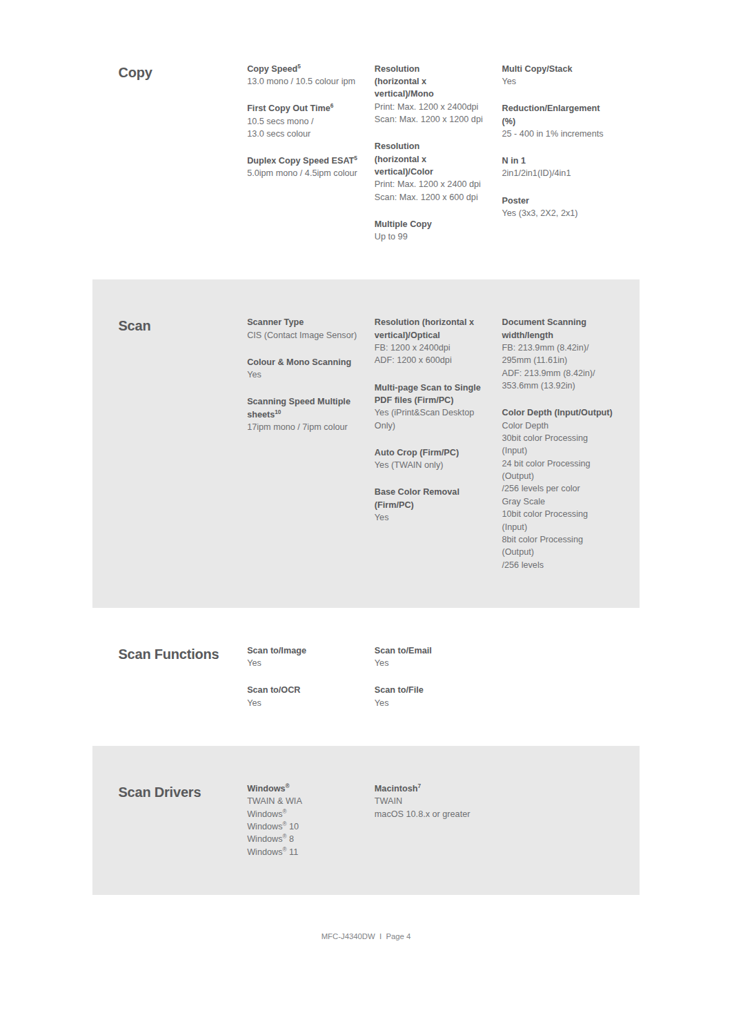Copy
Copy Speed5 13.0 mono / 10.5 colour ipm
First Copy Out Time6 10.5 secs mono /
13.0 secs colour
Duplex Copy Speed ESAT5 5.0ipm mono / 4.5ipm colour
Resolution
(horizontal x vertical)/Mono Print: Max. 1200 x 2400dpi
Scan: Max. 1200 x 1200 dpi
Resolution
(horizontal x vertical)/Color Print: Max. 1200 x 2400 dpi
Scan: Max. 1200 x 600 dpi
Multiple Copy Up to 99
Multi Copy/Stack Yes
Reduction/Enlargement (%) 25 - 400 in 1% increments
N in 1 2in1/2in1(ID)/4in1
Poster Yes (3x3, 2X2, 2x1)
Scan
Scanner Type CIS (Contact Image Sensor)
Colour & Mono Scanning Yes
Scanning Speed Multiple sheets10 17ipm mono / 7ipm colour
Resolution (horizontal x vertical)/Optical FB: 1200 x 2400dpi
ADF: 1200 x 600dpi
Multi-page Scan to Single PDF files (Firm/PC) Yes (iPrint&Scan Desktop Only)
Auto Crop (Firm/PC) Yes (TWAIN only)
Base Color Removal (Firm/PC) Yes
Document Scanning width/length FB: 213.9mm (8.42in)/ 295mm (11.61in)
ADF: 213.9mm (8.42in)/ 353.6mm (13.92in)
Color Depth (Input/Output) Color Depth
30bit color Processing (Input)
24 bit color Processing (Output)
/256 levels per color
Gray Scale
10bit color Processing (Input)
8bit color Processing (Output)
/256 levels
Scan Functions
Scan to/Image Yes
Scan to/OCR Yes
Scan to/Email Yes
Scan to/File Yes
Scan Drivers
Windows® TWAIN & WIA
Windows®
Windows® 10
Windows® 8
Windows® 11
Macintosh7 TWAIN
macOS 10.8.x or greater
MFC-J4340DW I Page 4